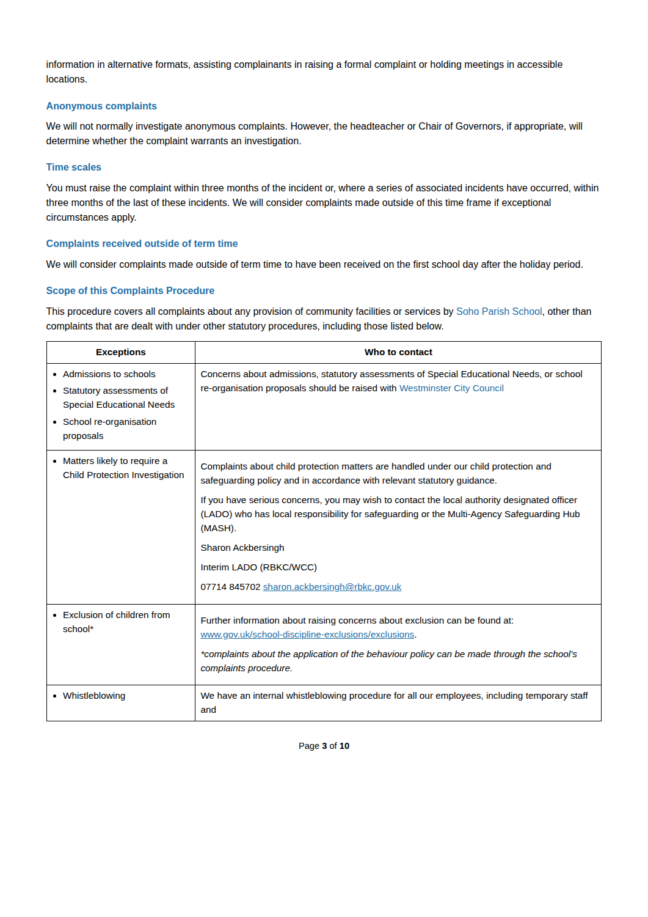information in alternative formats, assisting complainants in raising a formal complaint or holding meetings in accessible locations.
Anonymous complaints
We will not normally investigate anonymous complaints. However, the headteacher or Chair of Governors, if appropriate, will determine whether the complaint warrants an investigation.
Time scales
You must raise the complaint within three months of the incident or, where a series of associated incidents have occurred, within three months of the last of these incidents. We will consider complaints made outside of this time frame if exceptional circumstances apply.
Complaints received outside of term time
We will consider complaints made outside of term time to have been received on the first school day after the holiday period.
Scope of this Complaints Procedure
This procedure covers all complaints about any provision of community facilities or services by Soho Parish School, other than complaints that are dealt with under other statutory procedures, including those listed below.
| Exceptions | Who to contact |
| --- | --- |
| Admissions to schools Statutory assessments of Special Educational Needs School re-organisation proposals | Concerns about admissions, statutory assessments of Special Educational Needs, or school re-organisation proposals should be raised with Westminster City Council |
| Matters likely to require a Child Protection Investigation | Complaints about child protection matters are handled under our child protection and safeguarding policy and in accordance with relevant statutory guidance. If you have serious concerns, you may wish to contact the local authority designated officer (LADO) who has local responsibility for safeguarding or the Multi-Agency Safeguarding Hub (MASH). Sharon Ackbersingh Interim LADO (RBKC/WCC) 07714 845702 sharon.ackbersingh@rbkc.gov.uk |
| Exclusion of children from school* | Further information about raising concerns about exclusion can be found at: www.gov.uk/school-discipline-exclusions/exclusions . *complaints about the application of the behaviour policy can be made through the school's complaints procedure. |
| Whistleblowing | We have an internal whistleblowing procedure for all our employees, including temporary staff and |
Page 3 of 10